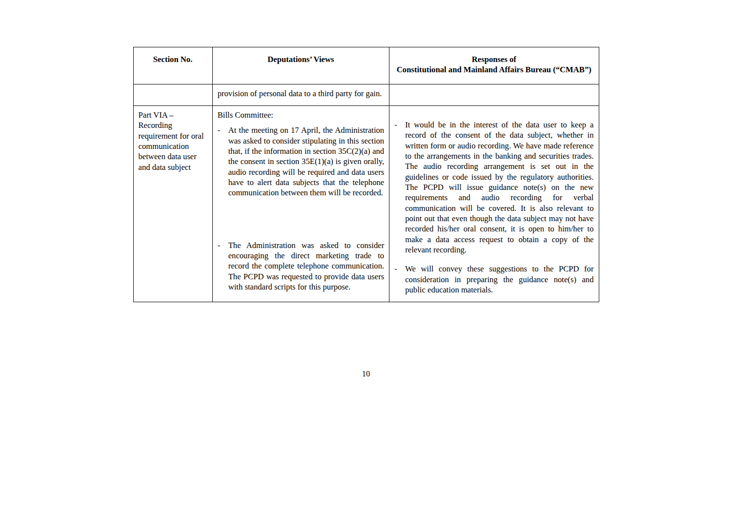| Section No. | Deputations’ Views | Responses of Constitutional and Mainland Affairs Bureau (“CMAB”) |
| --- | --- | --- |
| | provision of personal data to a third party for gain. | |
| Part VIA – Recording requirement for oral communication between data user and data subject | Bills Committee: - At the meeting on 17 April, the Administration was asked to consider stipulating in this section that, if the information in section 35C(2)(a) and the consent in section 35E(1)(a) is given orally, audio recording will be required and data users have to alert data subjects that the telephone communication between them will be recorded. - The Administration was asked to consider encouraging the direct marketing trade to record the complete telephone communication. The PCPD was requested to provide data users with standard scripts for this purpose. | - It would be in the interest of the data user to keep a record of the consent of the data subject, whether in written form or audio recording. We have made reference to the arrangements in the banking and securities trades. The audio recording arrangement is set out in the guidelines or code issued by the regulatory authorities. The PCPD will issue guidance note(s) on the new requirements and audio recording for verbal communication will be covered. It is also relevant to point out that even though the data subject may not have recorded his/her oral consent, it is open to him/her to make a data access request to obtain a copy of the relevant recording. - We will convey these suggestions to the PCPD for consideration in preparing the guidance note(s) and public education materials. |
10